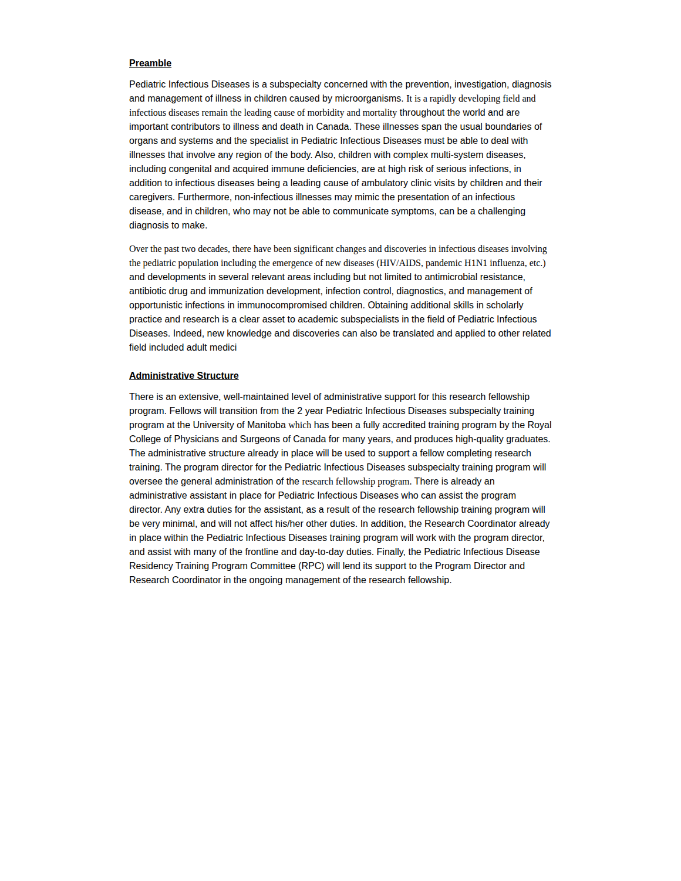Preamble
Pediatric Infectious Diseases is a subspecialty concerned with the prevention, investigation, diagnosis and management of illness in children caused by microorganisms. It is a rapidly developing field and infectious diseases remain the leading cause of morbidity and mortality throughout the world and are important contributors to illness and death in Canada. These illnesses span the usual boundaries of organs and systems and the specialist in Pediatric Infectious Diseases must be able to deal with illnesses that involve any region of the body. Also, children with complex multi-system diseases, including congenital and acquired immune deficiencies, are at high risk of serious infections, in addition to infectious diseases being a leading cause of ambulatory clinic visits by children and their caregivers. Furthermore, non-infectious illnesses may mimic the presentation of an infectious disease, and in children, who may not be able to communicate symptoms, can be a challenging diagnosis to make.
Over the past two decades, there have been significant changes and discoveries in infectious diseases involving the pediatric population including the emergence of new diseases (HIV/AIDS, pandemic H1N1 influenza, etc.) and developments in several relevant areas including but not limited to antimicrobial resistance, antibiotic drug and immunization development, infection control, diagnostics, and management of opportunistic infections in immunocompromised children. Obtaining additional skills in scholarly practice and research is a clear asset to academic subspecialists in the field of Pediatric Infectious Diseases. Indeed, new knowledge and discoveries can also be translated and applied to other related field included adult medici
Administrative Structure
There is an extensive, well-maintained level of administrative support for this research fellowship program. Fellows will transition from the 2 year Pediatric Infectious Diseases subspecialty training program at the University of Manitoba which has been a fully accredited training program by the Royal College of Physicians and Surgeons of Canada for many years, and produces high-quality graduates. The administrative structure already in place will be used to support a fellow completing research training. The program director for the Pediatric Infectious Diseases subspecialty training program will oversee the general administration of the research fellowship program. There is already an administrative assistant in place for Pediatric Infectious Diseases who can assist the program director. Any extra duties for the assistant, as a result of the research fellowship training program will be very minimal, and will not affect his/her other duties. In addition, the Research Coordinator already in place within the Pediatric Infectious Diseases training program will work with the program director, and assist with many of the frontline and day-to-day duties. Finally, the Pediatric Infectious Disease Residency Training Program Committee (RPC) will lend its support to the Program Director and Research Coordinator in the ongoing management of the research fellowship.